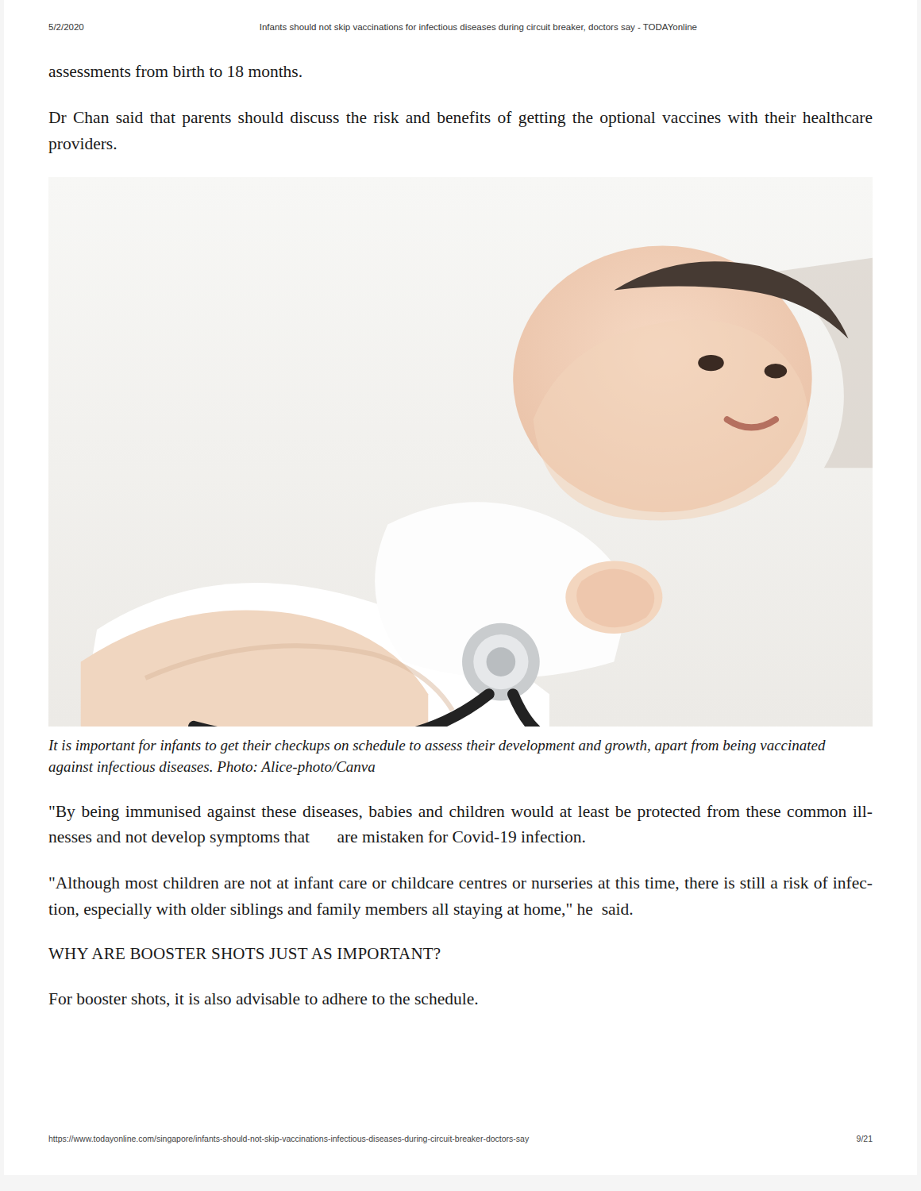5/2/2020 Infants should not skip vaccinations for infectious diseases during circuit breaker, doctors say - TODAYonline
assessments from birth to 18 months.
Dr Chan said that parents should discuss the risk and benefits of getting the optional vaccines with their healthcare providers.
It is important for infants to get their checkups on schedule to assess their development and growth, apart from being vaccinated against infectious diseases. Photo: Alice-photo/Canva
"By being immunised against these diseases, babies and children would at least be protected from these common illnesses and not develop symptoms that are mistaken for Covid-19 infection.
"Although most children are not at infant care or childcare centres or nurseries at this time, there is still a risk of infection, especially with older siblings and family members all staying at home," he said.
WHY ARE BOOSTER SHOTS JUST AS IMPORTANT?
For booster shots, it is also advisable to adhere to the schedule.
https://www.todayonline.com/singapore/infants-should-not-skip-vaccinations-infectious-diseases-during-circuit-breaker-doctors-say 9/21